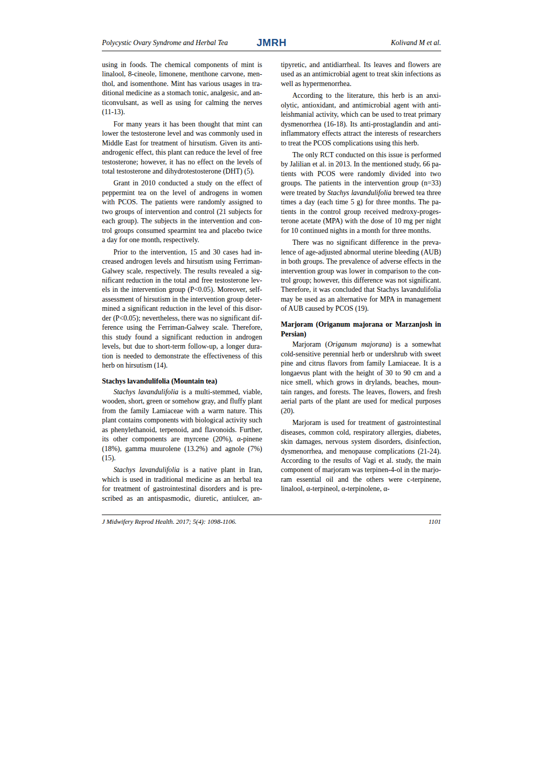Polycystic Ovary Syndrome and Herbal Tea
JMRH
Kolivand M et al.
using in foods. The chemical components of mint is linalool, 8-cineole, limonene, menthone carvone, menthol, and isomenthone. Mint has various usages in traditional medicine as a stomach tonic, analgesic, and anticonvulsant, as well as using for calming the nerves (11-13).
For many years it has been thought that mint can lower the testosterone level and was commonly used in Middle East for treatment of hirsutism. Given its anti-androgenic effect, this plant can reduce the level of free testosterone; however, it has no effect on the levels of total testosterone and dihydrotestosterone (DHT) (5).
Grant in 2010 conducted a study on the effect of peppermint tea on the level of androgens in women with PCOS. The patients were randomly assigned to two groups of intervention and control (21 subjects for each group). The subjects in the intervention and control groups consumed spearmint tea and placebo twice a day for one month, respectively.
Prior to the intervention, 15 and 30 cases had increased androgen levels and hirsutism using Ferriman-Galwey scale, respectively. The results revealed a significant reduction in the total and free testosterone levels in the intervention group (P<0.05). Moreover, self-assessment of hirsutism in the intervention group determined a significant reduction in the level of this disorder (P<0.05); nevertheless, there was no significant difference using the Ferriman-Galwey scale. Therefore, this study found a significant reduction in androgen levels, but due to short-term follow-up, a longer duration is needed to demonstrate the effectiveness of this herb on hirsutism (14).
Stachys lavandulifolia (Mountain tea)
Stachys lavandulifolia is a multi-stemmed, viable, wooden, short, green or somehow gray, and fluffy plant from the family Lamiaceae with a warm nature. This plant contains components with biological activity such as phenylethanoid, terpenoid, and flavonoids. Further, its other components are myrcene (20%), α-pinene (18%), gamma muurolene (13.2%) and agnole (7%) (15).
Stachys lavandulifolia is a native plant in Iran, which is used in traditional medicine as an herbal tea for treatment of gastrointestinal disorders and is prescribed as an antispasmodic, diuretic, antiulcer, antipyretic, and antidiarrheal. Its leaves and flowers are used as an antimicrobial agent to treat skin infections as well as hypermenorrhea.
According to the literature, this herb is an anxiolytic, antioxidant, and antimicrobial agent with anti-leishmanial activity, which can be used to treat primary dysmenorrhea (16-18). Its anti-prostaglandin and anti-inflammatory effects attract the interests of researchers to treat the PCOS complications using this herb.
The only RCT conducted on this issue is performed by Jalilian et al. in 2013. In the mentioned study, 66 patients with PCOS were randomly divided into two groups. The patients in the intervention group (n=33) were treated by Stachys lavandulifolia brewed tea three times a day (each time 5 g) for three months. The patients in the control group received medroxy-progesterone acetate (MPA) with the dose of 10 mg per night for 10 continued nights in a month for three months.
There was no significant difference in the prevalence of age-adjusted abnormal uterine bleeding (AUB) in both groups. The prevalence of adverse effects in the intervention group was lower in comparison to the control group; however, this difference was not significant. Therefore, it was concluded that Stachys lavandulifolia may be used as an alternative for MPA in management of AUB caused by PCOS (19).
Marjoram (Origanum majorana or Marzanjosh in Persian)
Marjoram (Origanum majorana) is a somewhat cold-sensitive perennial herb or undershrub with sweet pine and citrus flavors from family Lamiaceae. It is a longaevus plant with the height of 30 to 90 cm and a nice smell, which grows in drylands, beaches, mountain ranges, and forests. The leaves, flowers, and fresh aerial parts of the plant are used for medical purposes (20).
Marjoram is used for treatment of gastrointestinal diseases, common cold, respiratory allergies, diabetes, skin damages, nervous system disorders, disinfection, dysmenorrhea, and menopause complications (21-24). According to the results of Vagi et al. study, the main component of marjoram was terpinen-4-ol in the marjoram essential oil and the others were c-terpinene, linalool, α-terpineol, α-terpinolene, α-
J Midwifery Reprod Health. 2017; 5(4): 1098-1106.
1101